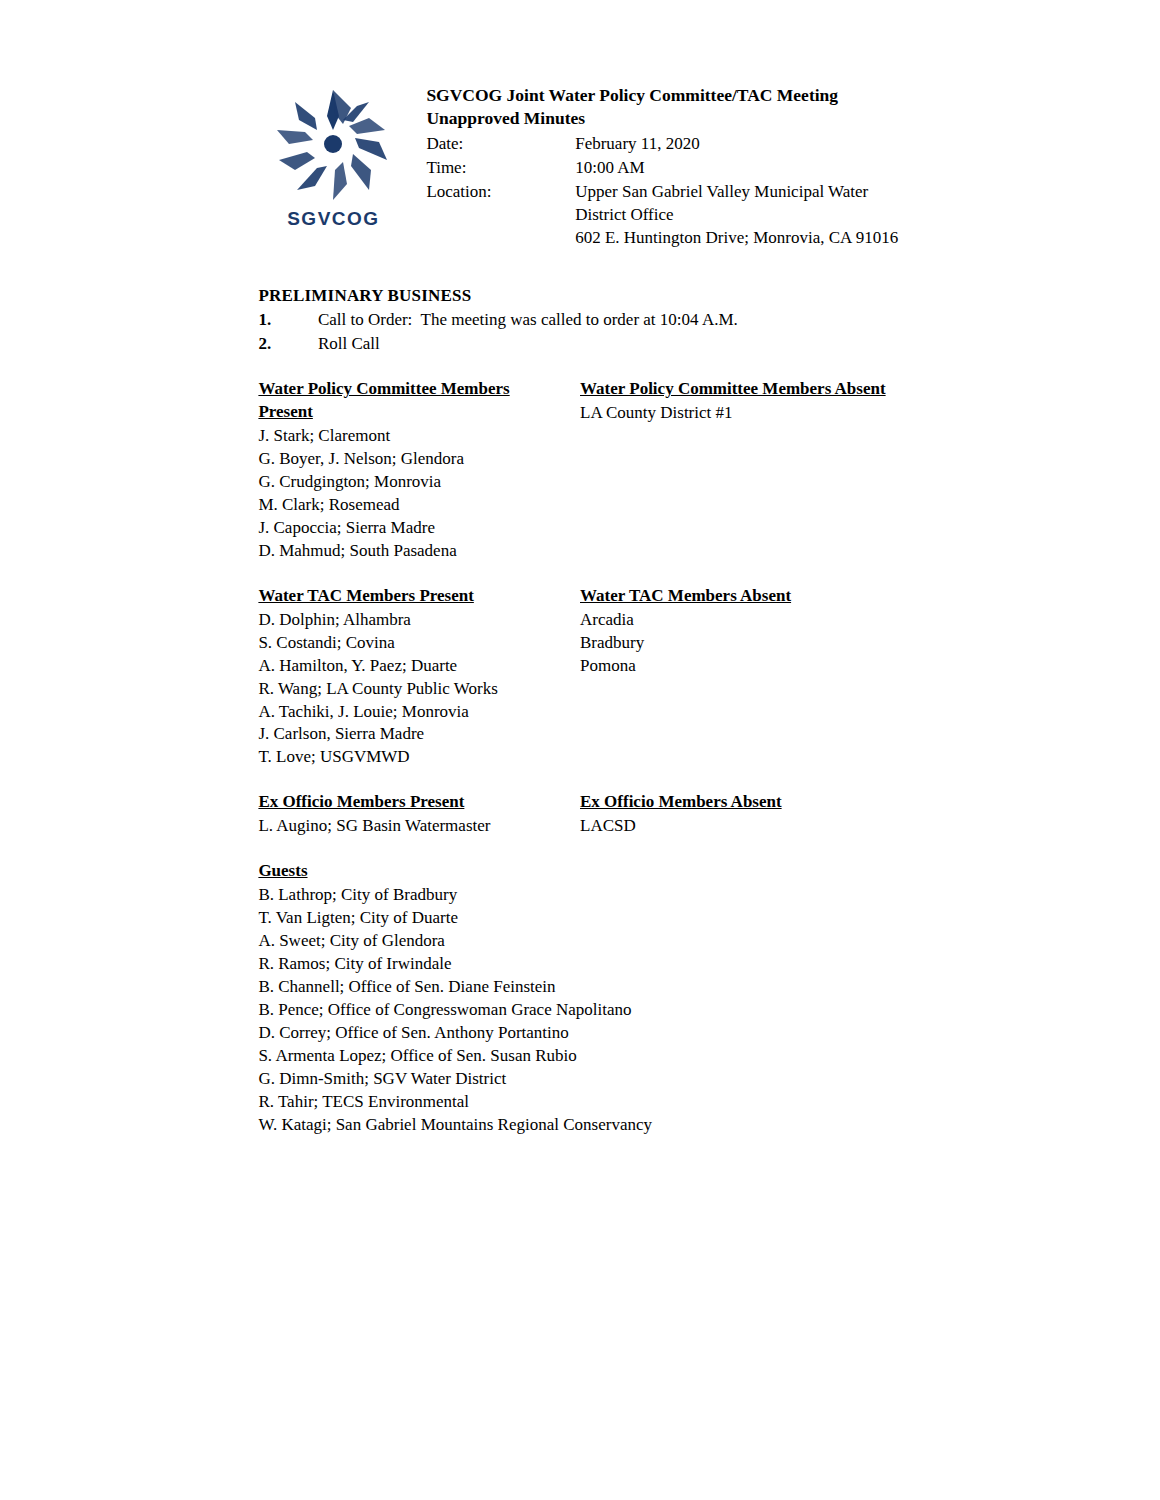SGVCOG
SGVCOG Joint Water Policy Committee/TAC Meeting
Unapproved Minutes
| Date: | February 11, 2020 |
| Time: | 10:00 AM |
| Location: | Upper San Gabriel Valley Municipal Water District Office 602 E. Huntington Drive; Monrovia, CA 91016 |
PRELIMINARY BUSINESS
1. Call to Order: The meeting was called to order at 10:04 A.M.
2. Roll Call
| Water Policy Committee Members Present J. Stark; Claremont G. Boyer, J. Nelson; Glendora G. Crudgington; Monrovia M. Clark; Rosemead J. Capoccia; Sierra Madre D. Mahmud; South Pasadena | Water Policy Committee Members Absent LA County District #1 |
| Water TAC Members Present D. Dolphin; Alhambra S. Costandi; Covina A. Hamilton, Y. Paez; Duarte R. Wang; LA County Public Works A. Tachiki, J. Louie; Monrovia J. Carlson, Sierra Madre T. Love; USGVMWD | Water TAC Members Absent Arcadia Bradbury Pomona |
| Ex Officio Members Present L. Augino; SG Basin Watermaster | Ex Officio Members Absent LACSD |
Guests
B. Lathrop; City of Bradbury
T. Van Ligten; City of Duarte
A. Sweet; City of Glendora
R. Ramos; City of Irwindale
B. Channell; Office of Sen. Diane Feinstein
B. Pence; Office of Congresswoman Grace Napolitano
D. Correy; Office of Sen. Anthony Portantino
S. Armenta Lopez; Office of Sen. Susan Rubio
G. Dimn-Smith; SGV Water District
R. Tahir; TECS Environmental
W. Katagi; San Gabriel Mountains Regional Conservancy